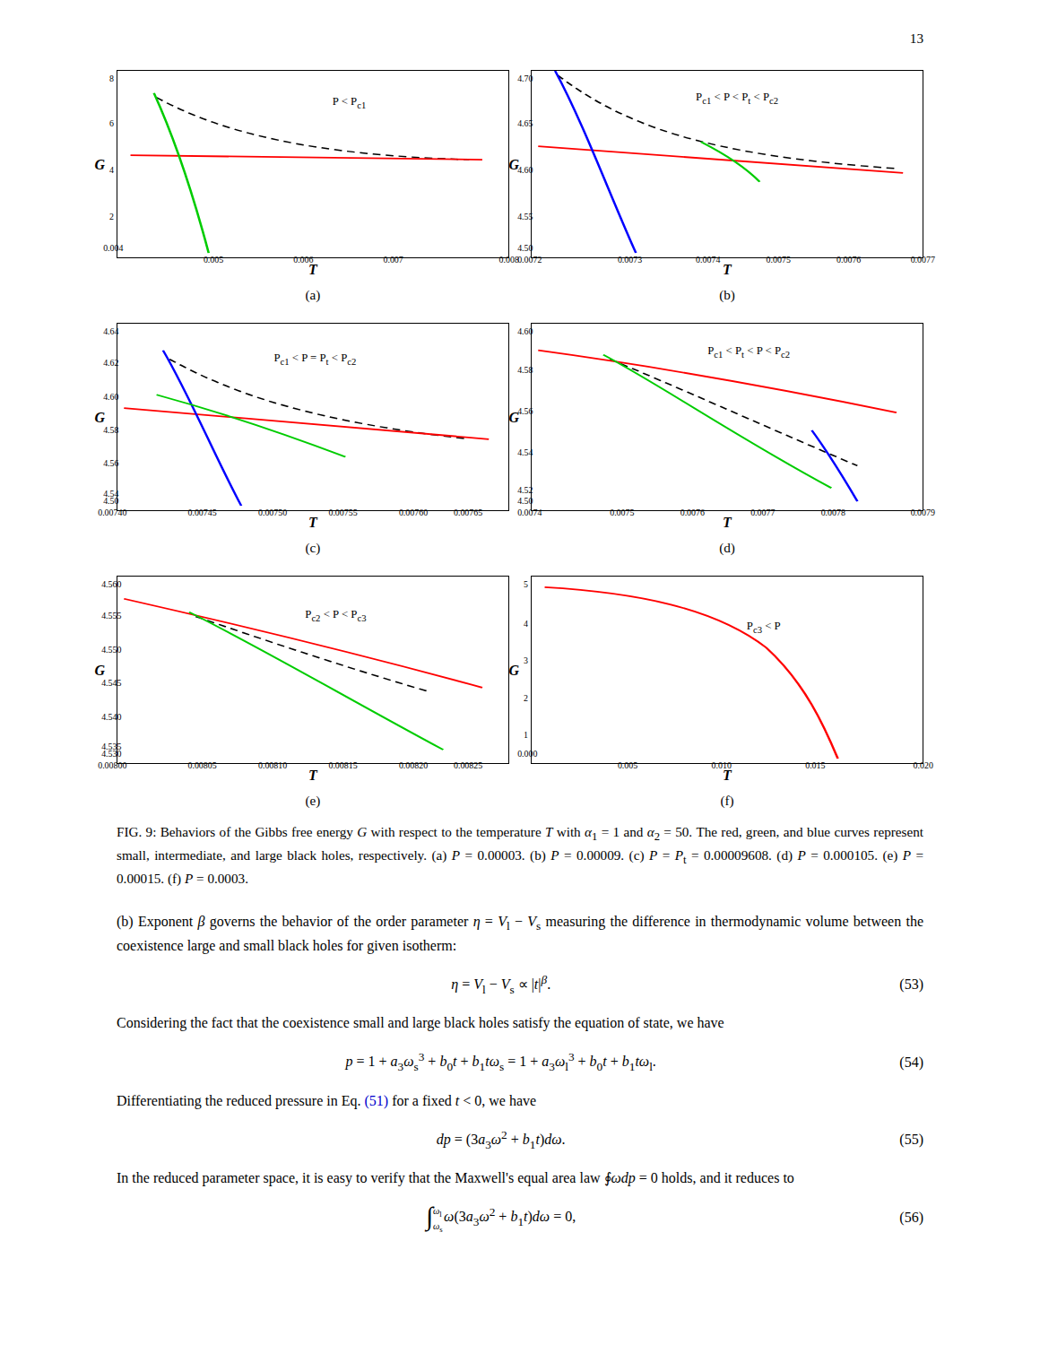13
G 8 6 4 2 0.004 0.005 0.006 0.007 0.008 P < Pc1
T
(a)
G 4.70 4.65 4.60 4.55 4.50 0.0072 0.0073 0.0074 0.0075 0.0076 0.0077 Pc1 < P < Pt < Pc2
T
(b)
G 4.64 4.62 4.60 4.58 4.56 4.54 4.50 0.00740 0.00745 0.00750 0.00755 0.00760 0.00765 Pc1 < P = Pt < Pc2
T
(c)
G 4.60 4.58 4.56 4.54 4.52 4.50 0.0074 0.0075 0.0076 0.0077 0.0078 0.0079 Pc1 < Pt < P < Pc2
T
(d)
G 4.560 4.555 4.550 4.545 4.540 4.535 4.530 0.00800 0.00805 0.00810 0.00815 0.00820 0.00825 Pc2 < P < Pc3
T
(e)
G 5 4 3 2 1 0.000 0.005 0.010 0.015 0.020 Pc3 < P
T
(f)
FIG. 9: Behaviors of the Gibbs free energy G with respect to the temperature T with α1 = 1 and α2 = 50. The red, green, and blue curves represent small, intermediate, and large black holes, respectively. (a) P = 0.00003. (b) P = 0.00009. (c) P = Pt = 0.00009608. (d) P = 0.000105. (e) P = 0.00015. (f) P = 0.0003.
(b) Exponent β governs the behavior of the order parameter η = Vl − Vs measuring the difference in thermodynamic volume between the coexistence large and small black holes for given isotherm:
η = Vl − Vs ∝ |t|β.
(53)
Considering the fact that the coexistence small and large black holes satisfy the equation of state, we have
p = 1 + a3ωs3 + b0t + b1tωs = 1 + a3ωl3 + b0t + b1tωl.
(54)
Differentiating the reduced pressure in Eq. (51) for a fixed t < 0, we have
dp = (3a3ω2 + b1t)dω.
(55)
In the reduced parameter space, it is easy to verify that the Maxwell's equal area law ∮ωdp = 0 holds, and it reduces to
∫ωl ωs ω(3a3ω2 + b1t)dω = 0,
(56)